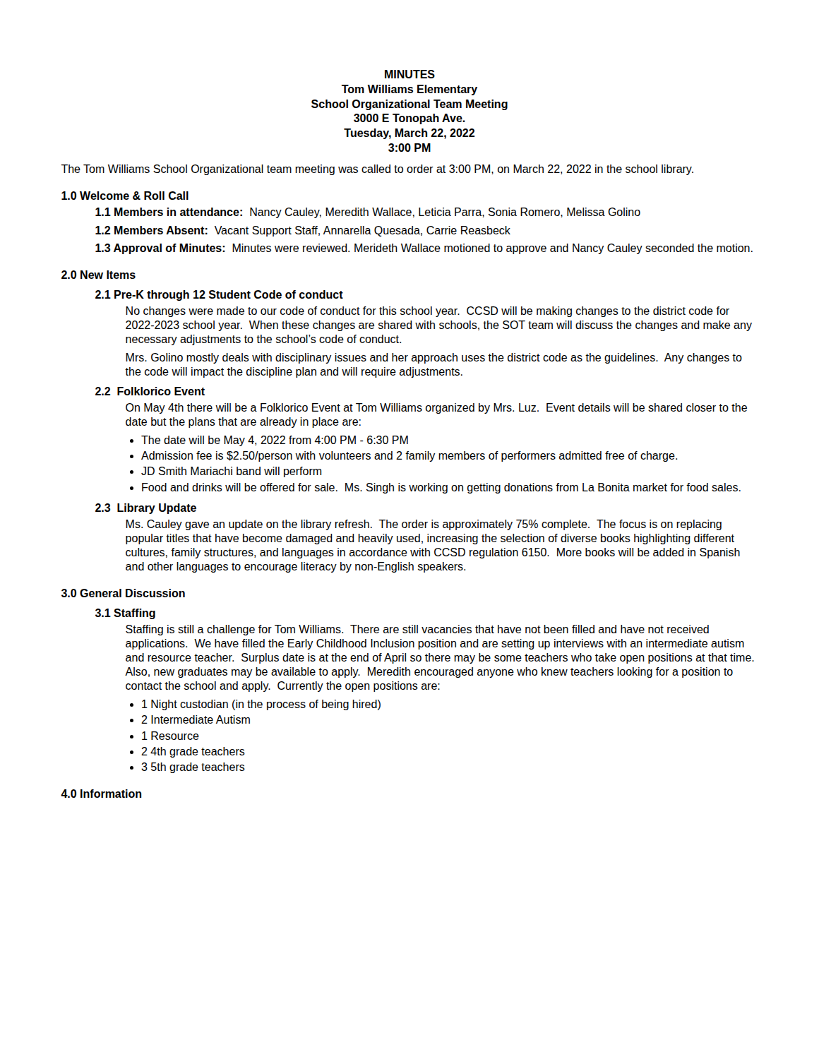MINUTES
Tom Williams Elementary
School Organizational Team Meeting
3000 E Tonopah Ave.
Tuesday, March 22, 2022
3:00 PM
The Tom Williams School Organizational team meeting was called to order at 3:00 PM, on March 22, 2022 in the school library.
1.0 Welcome & Roll Call
1.1 Members in attendance: Nancy Cauley, Meredith Wallace, Leticia Parra, Sonia Romero, Melissa Golino
1.2 Members Absent: Vacant Support Staff, Annarella Quesada, Carrie Reasbeck
1.3 Approval of Minutes: Minutes were reviewed. Merideth Wallace motioned to approve and Nancy Cauley seconded the motion.
2.0 New Items
2.1 Pre-K through 12 Student Code of conduct
No changes were made to our code of conduct for this school year. CCSD will be making changes to the district code for 2022-2023 school year. When these changes are shared with schools, the SOT team will discuss the changes and make any necessary adjustments to the school’s code of conduct.
Mrs. Golino mostly deals with disciplinary issues and her approach uses the district code as the guidelines. Any changes to the code will impact the discipline plan and will require adjustments.
2.2 Folklorico Event
On May 4th there will be a Folklorico Event at Tom Williams organized by Mrs. Luz. Event details will be shared closer to the date but the plans that are already in place are:
The date will be May 4, 2022 from 4:00 PM - 6:30 PM
Admission fee is $2.50/person with volunteers and 2 family members of performers admitted free of charge.
JD Smith Mariachi band will perform
Food and drinks will be offered for sale. Ms. Singh is working on getting donations from La Bonita market for food sales.
2.3 Library Update
Ms. Cauley gave an update on the library refresh. The order is approximately 75% complete. The focus is on replacing popular titles that have become damaged and heavily used, increasing the selection of diverse books highlighting different cultures, family structures, and languages in accordance with CCSD regulation 6150. More books will be added in Spanish and other languages to encourage literacy by non-English speakers.
3.0 General Discussion
3.1 Staffing
Staffing is still a challenge for Tom Williams. There are still vacancies that have not been filled and have not received applications. We have filled the Early Childhood Inclusion position and are setting up interviews with an intermediate autism and resource teacher. Surplus date is at the end of April so there may be some teachers who take open positions at that time. Also, new graduates may be available to apply. Meredith encouraged anyone who knew teachers looking for a position to contact the school and apply. Currently the open positions are:
1 Night custodian (in the process of being hired)
2 Intermediate Autism
1 Resource
2 4th grade teachers
3 5th grade teachers
4.0 Information